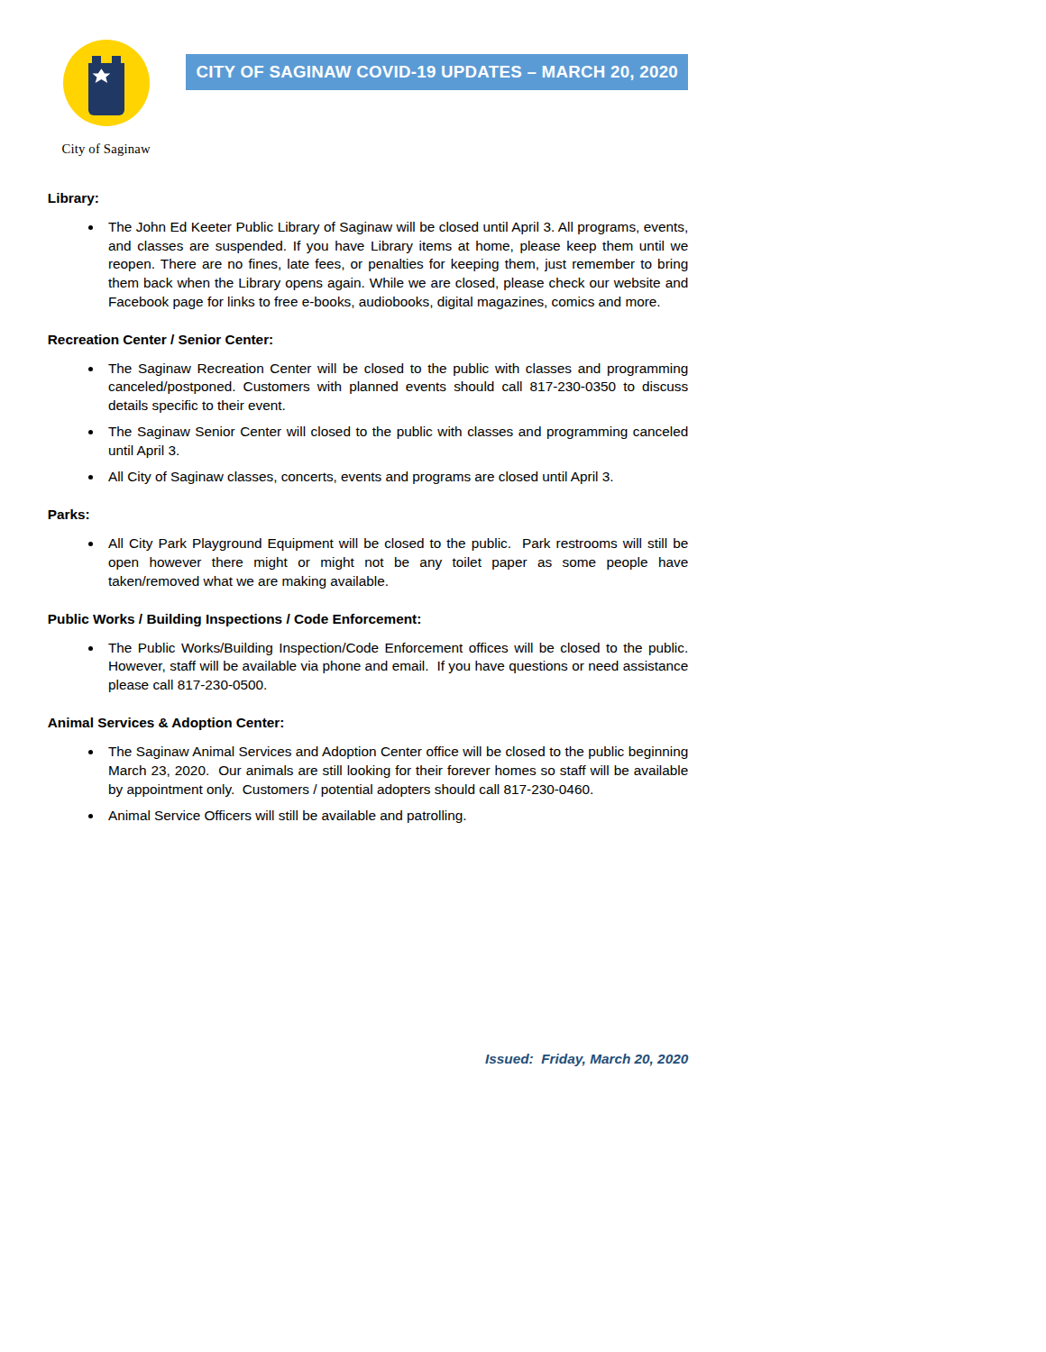City of Saginaw
CITY OF SAGINAW COVID-19 UPDATES – MARCH 20, 2020
Library:
The John Ed Keeter Public Library of Saginaw will be closed until April 3. All programs, events, and classes are suspended. If you have Library items at home, please keep them until we reopen. There are no fines, late fees, or penalties for keeping them, just remember to bring them back when the Library opens again. While we are closed, please check our website and Facebook page for links to free e-books, audiobooks, digital magazines, comics and more.
Recreation Center / Senior Center:
The Saginaw Recreation Center will be closed to the public with classes and programming canceled/postponed. Customers with planned events should call 817-230-0350 to discuss details specific to their event.
The Saginaw Senior Center will closed to the public with classes and programming canceled until April 3.
All City of Saginaw classes, concerts, events and programs are closed until April 3.
Parks:
All City Park Playground Equipment will be closed to the public. Park restrooms will still be open however there might or might not be any toilet paper as some people have taken/removed what we are making available.
Public Works / Building Inspections / Code Enforcement:
The Public Works/Building Inspection/Code Enforcement offices will be closed to the public. However, staff will be available via phone and email. If you have questions or need assistance please call 817-230-0500.
Animal Services & Adoption Center:
The Saginaw Animal Services and Adoption Center office will be closed to the public beginning March 23, 2020. Our animals are still looking for their forever homes so staff will be available by appointment only. Customers / potential adopters should call 817-230-0460.
Animal Service Officers will still be available and patrolling.
Issued: Friday, March 20, 2020